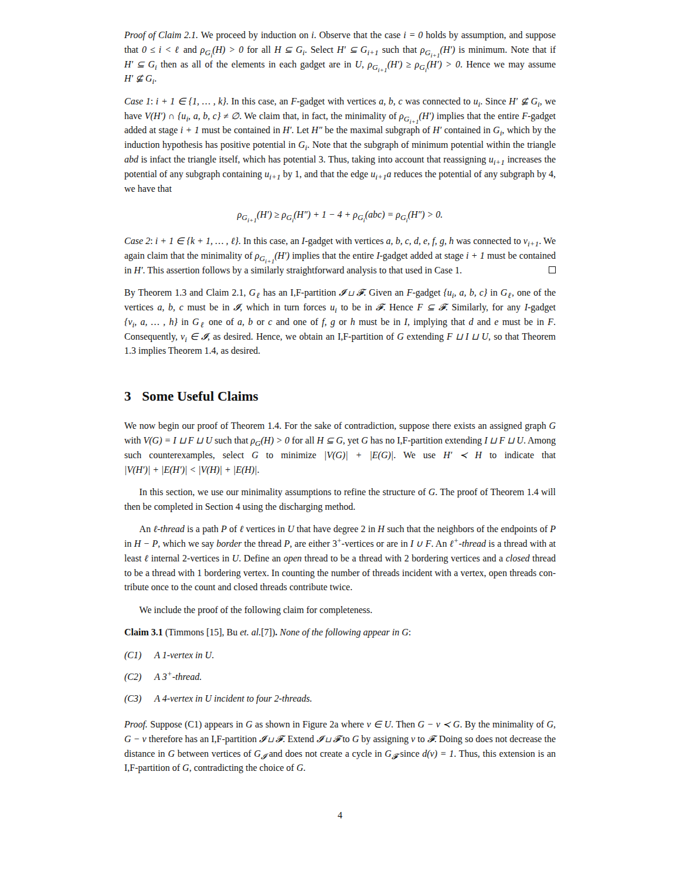Proof of Claim 2.1. We proceed by induction on i. Observe that the case i = 0 holds by assumption, and suppose that 0 ≤ i < ℓ and ρGi(H) > 0 for all H ⊆ Gi. Select H′ ⊆ Gi+1 such that ρGi+1(H′) is minimum. Note that if H′ ⊆ Gi then as all of the elements in each gadget are in U, ρGi+1(H′) ≥ ρGi(H′) > 0. Hence we may assume H′ ⊈ Gi.
Case 1: i + 1 ∈ {1, … , k}. In this case, an F-gadget with vertices a, b, c was connected to ui. Since H′ ⊈ Gi, we have V(H′) ∩ {ui, a, b, c} ≠ ∅. We claim that, in fact, the minimality of ρGi+1(H′) implies that the entire F-gadget added at stage i + 1 must be contained in H′. Let H″ be the maximal subgraph of H′ contained in Gi, which by the induction hypothesis has positive potential in Gi. Note that the subgraph of minimum potential within the triangle abd is infact the triangle itself, which has potential 3. Thus, taking into account that reassigning ui+1 increases the potential of any subgraph containing ui+1 by 1, and that the edge ui+1a reduces the potential of any subgraph by 4, we have that
ρGi+1(H′) ≥ ρGi(H″) + 1 − 4 + ρGi(abc) = ρGi(H″) > 0.
Case 2: i + 1 ∈ {k + 1, … , ℓ}. In this case, an I-gadget with vertices a, b, c, d, e, f, g, h was connected to vi+1. We again claim that the minimality of ρGi+1(H′) implies that the entire I-gadget added at stage i + 1 must be contained in H′. This assertion follows by a similarly straightforward analysis to that used in Case 1.
By Theorem 1.3 and Claim 2.1, Gℓ has an I,F-partition 𝓘 ⊔ 𝓕. Given an F-gadget {ui, a, b, c} in Gℓ, one of the vertices a, b, c must be in 𝓘, which in turn forces ui to be in 𝓕. Hence F ⊆ 𝓕. Similarly, for any I-gadget {vi, a, … , h} in Gℓ one of a, b or c and one of f, g or h must be in I, implying that d and e must be in F. Consequently, vi ∈ 𝓘, as desired. Hence, we obtain an I,F-partition of G extending F ⊔ I ⊔ U, so that Theorem 1.3 implies Theorem 1.4, as desired.
3 Some Useful Claims
We now begin our proof of Theorem 1.4. For the sake of contradiction, suppose there exists an assigned graph G with V(G) = I ⊔ F ⊔ U such that ρG(H) > 0 for all H ⊆ G, yet G has no I,F-partition extending I ⊔ F ⊔ U. Among such counterexamples, select G to minimize |V(G)| + |E(G)|. We use H′ ≺ H to indicate that |V(H′)| + |E(H′)| < |V(H)| + |E(H)|.
In this section, we use our minimality assumptions to refine the structure of G. The proof of Theorem 1.4 will then be completed in Section 4 using the discharging method.
An ℓ-thread is a path P of ℓ vertices in U that have degree 2 in H such that the neighbors of the endpoints of P in H − P, which we say border the thread P, are either 3+-vertices or are in I ∪ F. An ℓ+-thread is a thread with at least ℓ internal 2-vertices in U. Define an open thread to be a thread with 2 bordering vertices and a closed thread to be a thread with 1 bordering vertex. In counting the number of threads incident with a vertex, open threads contribute once to the count and closed threads contribute twice.
We include the proof of the following claim for completeness.
Claim 3.1 (Timmons [15], Bu et. al.[7]). None of the following appear in G:
(C1) A 1-vertex in U.
(C2) A 3+-thread.
(C3) A 4-vertex in U incident to four 2-threads.
Proof. Suppose (C1) appears in G as shown in Figure 2a where v ∈ U. Then G − v ≺ G. By the minimality of G, G − v therefore has an I,F-partition 𝓘 ⊔ 𝓕. Extend 𝓘 ⊔ 𝓕 to G by assigning v to 𝓕. Doing so does not decrease the distance in G between vertices of G𝓘 and does not create a cycle in G𝓕 since d(v) = 1. Thus, this extension is an I,F-partition of G, contradicting the choice of G.
4